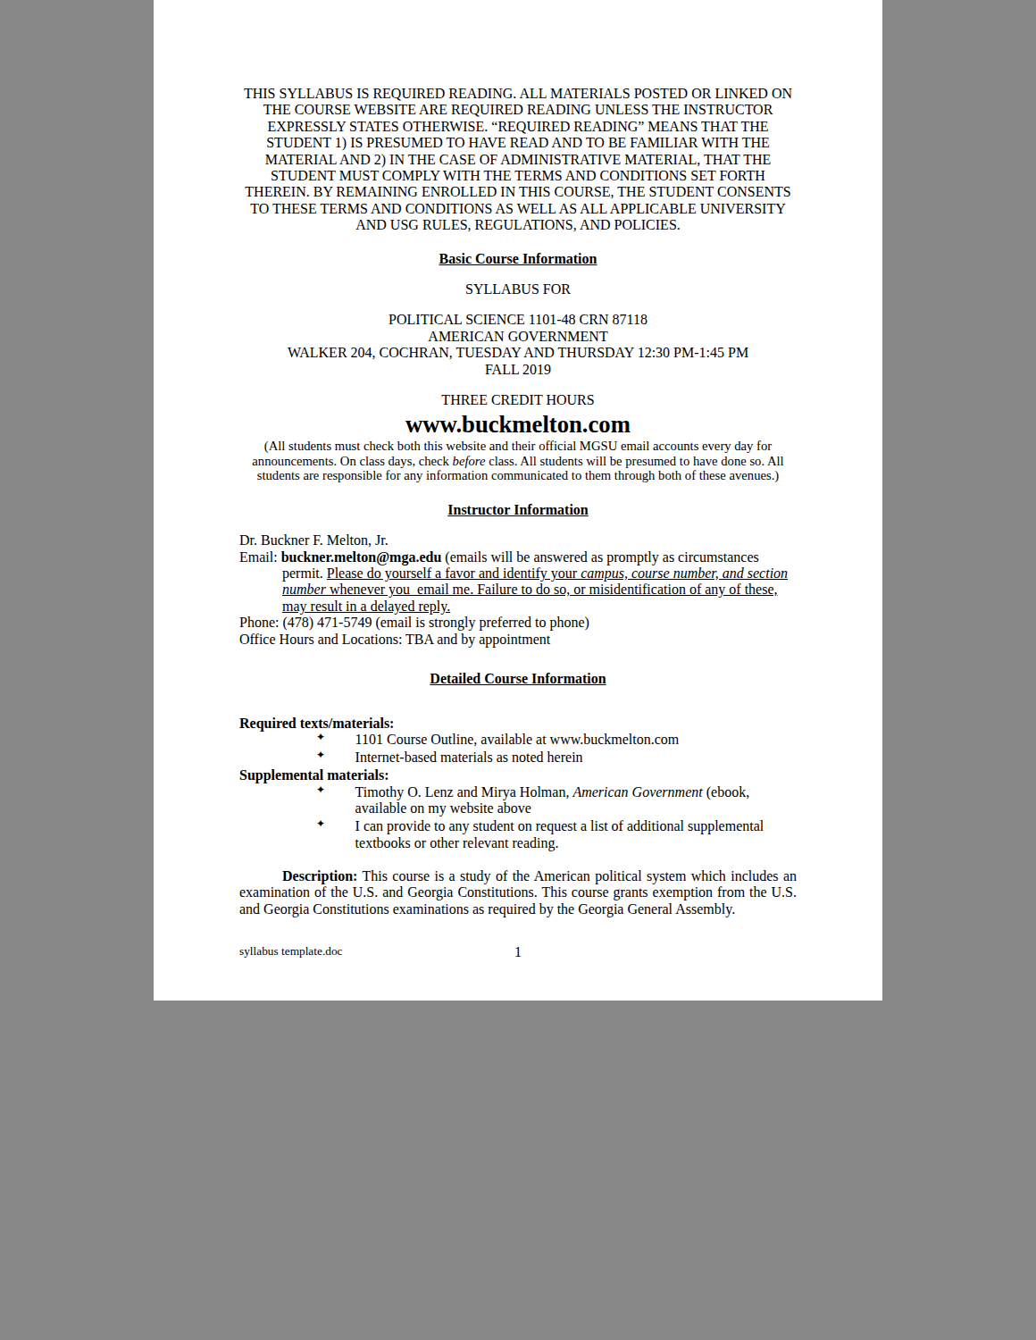THIS SYLLABUS IS REQUIRED READING. ALL MATERIALS POSTED OR LINKED ON THE COURSE WEBSITE ARE REQUIRED READING UNLESS THE INSTRUCTOR EXPRESSLY STATES OTHERWISE. “REQUIRED READING” MEANS THAT THE STUDENT 1) IS PRESUMED TO HAVE READ AND TO BE FAMILIAR WITH THE MATERIAL AND 2) IN THE CASE OF ADMINISTRATIVE MATERIAL, THAT THE STUDENT MUST COMPLY WITH THE TERMS AND CONDITIONS SET FORTH THEREIN. BY REMAINING ENROLLED IN THIS COURSE, THE STUDENT CONSENTS TO THESE TERMS AND CONDITIONS AS WELL AS ALL APPLICABLE UNIVERSITY AND USG RULES, REGULATIONS, AND POLICIES.
Basic Course Information
SYLLABUS FOR
POLITICAL SCIENCE 1101-48 CRN 87118
AMERICAN GOVERNMENT
WALKER 204, COCHRAN, TUESDAY AND THURSDAY 12:30 PM-1:45 PM
FALL 2019
THREE CREDIT HOURS
www.buckmelton.com
(All students must check both this website and their official MGSU email accounts every day for announcements. On class days, check before class. All students will be presumed to have done so. All students are responsible for any information communicated to them through both of these avenues.)
Instructor Information
Dr. Buckner F. Melton, Jr.
Email: buckner.melton@mga.edu (emails will be answered as promptly as circumstances permit. Please do yourself a favor and identify your campus, course number, and section number whenever you email me. Failure to do so, or misidentification of any of these, may result in a delayed reply.
Phone: (478) 471-5749 (email is strongly preferred to phone)
Office Hours and Locations: TBA and by appointment
Detailed Course Information
Required texts/materials:
1101 Course Outline, available at www.buckmelton.com
Internet-based materials as noted herein
Supplemental materials:
Timothy O. Lenz and Mirya Holman, American Government (ebook, available on my website above
I can provide to any student on request a list of additional supplemental textbooks or other relevant reading.
Description: This course is a study of the American political system which includes an examination of the U.S. and Georgia Constitutions. This course grants exemption from the U.S. and Georgia Constitutions examinations as required by the Georgia General Assembly.
syllabus template.doc 1